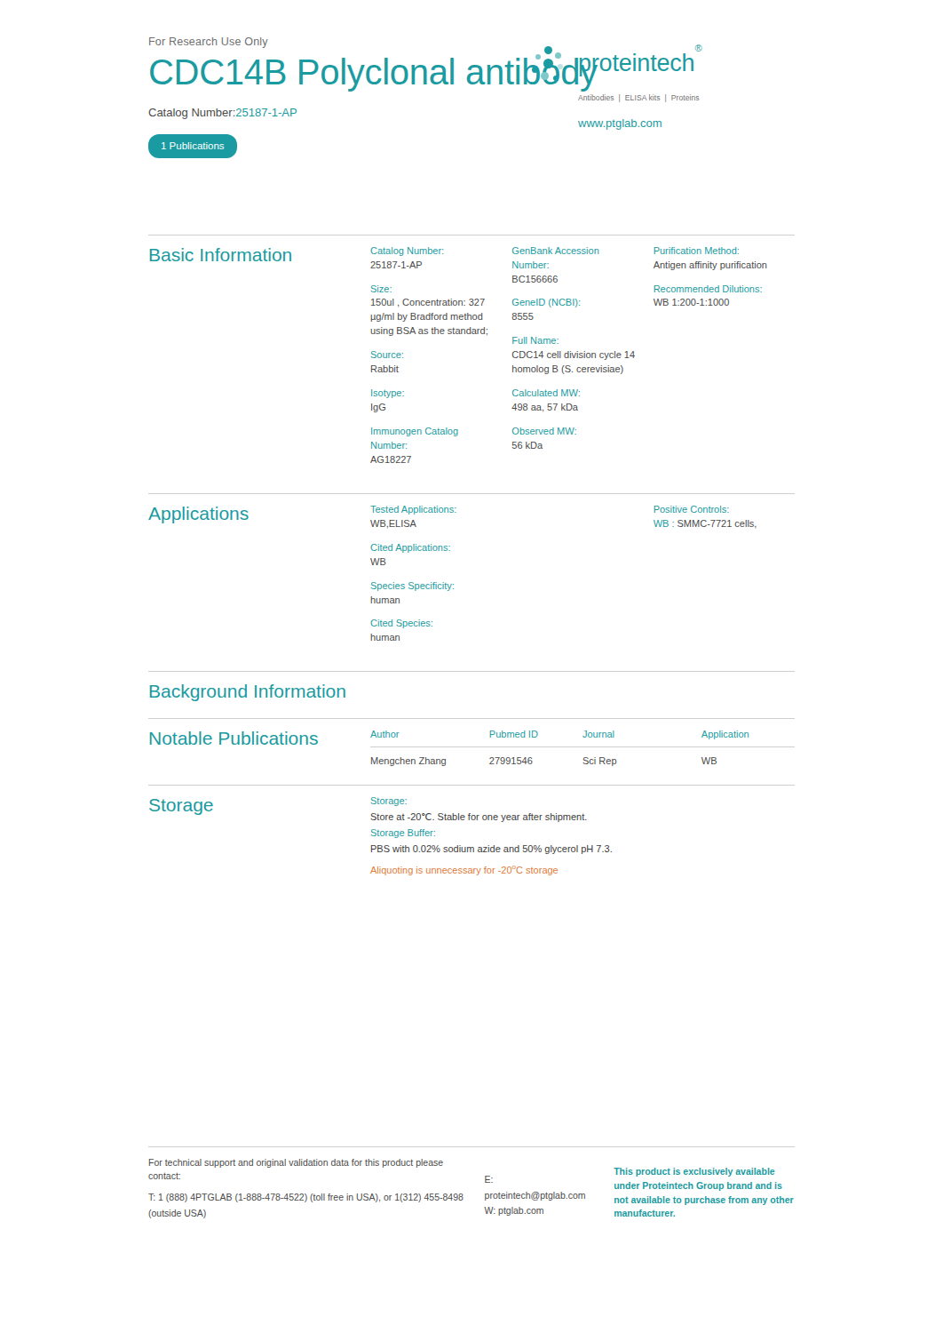proteintech®
Antibodies | ELISA kits | Proteins
www.ptglab.com
For Research Use Only
CDC14B Polyclonal antibody
Catalog Number:25187-1-AP
1 Publications
Basic Information
Catalog Number:
25187-1-AP
Size:
150ul , Concentration: 327 µg/ml by Bradford method using BSA as the standard;
Source:
Rabbit
Isotype:
IgG
Immunogen Catalog Number:
AG18227
GenBank Accession Number:
BC156666
GeneID (NCBI):
8555
Full Name:
CDC14 cell division cycle 14 homolog B (S. cerevisiae)
Calculated MW:
498 aa, 57 kDa
Observed MW:
56 kDa
Purification Method:
Antigen affinity purification
Recommended Dilutions:
WB 1:200-1:1000
Applications
Tested Applications:
WB,ELISA
Cited Applications:
WB
Species Specificity:
human
Cited Species:
human
Positive Controls:
WB : SMMC-7721 cells,
Background Information
Notable Publications
| Author | Pubmed ID | Journal | Application |
| --- | --- | --- | --- |
| Mengchen Zhang | 27991546 | Sci Rep | WB |
Storage
Storage:
Store at -20℃. Stable for one year after shipment.
Storage Buffer:
PBS with 0.02% sodium azide and 50% glycerol pH 7.3.
Aliquoting is unnecessary for -20oC storage
For technical support and original validation data for this product please contact:
T: 1 (888) 4PTGLAB (1-888-478-4522) (toll free in USA), or 1(312) 455-8498 (outside USA)
E: proteintech@ptglab.com
W: ptglab.com
This product is exclusively available under Proteintech Group brand and is not available to purchase from any other manufacturer.